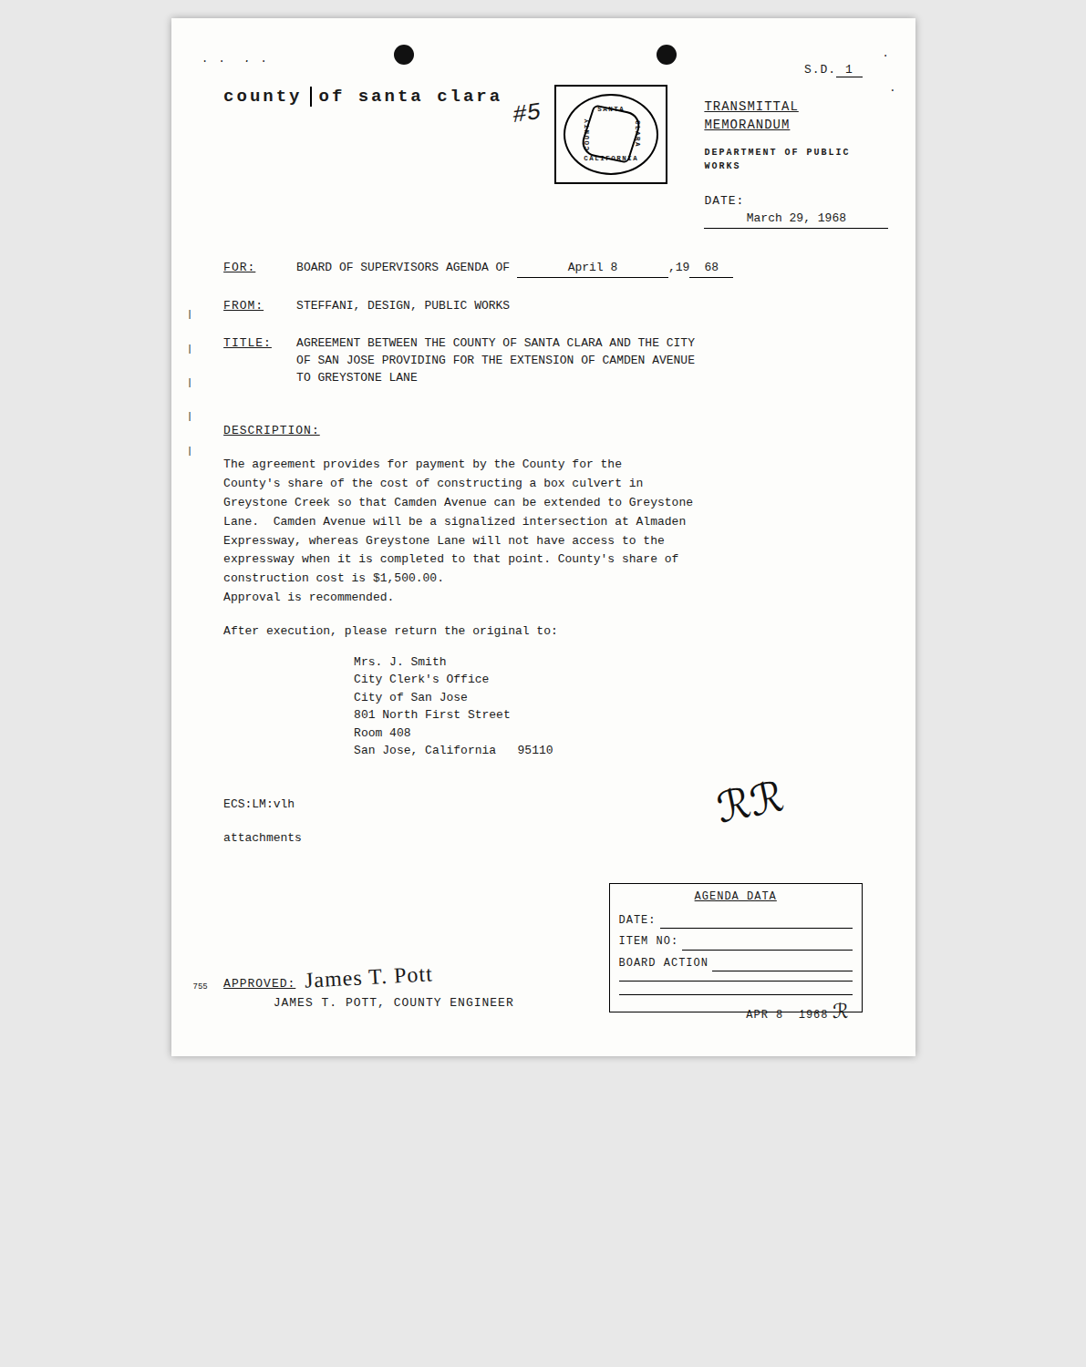· · · ·
·
·
S.D.1
countyof santa clara
#5
SANTA
COUNTY
CLARA
CALIFORNIA
TRANSMITTAL MEMORANDUM
DEPARTMENT OF PUBLIC WORKS
DATE: March 29, 1968
FOR:
BOARD OF SUPERVISORS AGENDA OF April 8,1968
FROM:
STEFFANI, DESIGN, PUBLIC WORKS
TITLE:
AGREEMENT BETWEEN THE COUNTY OF SANTA CLARA AND THE CITY
OF SAN JOSE PROVIDING FOR THE EXTENSION OF CAMDEN AVENUE
TO GREYSTONE LANE
DESCRIPTION:
The agreement provides for payment by the County for the
County's share of the cost of constructing a box culvert in
Greystone Creek so that Camden Avenue can be extended to Greystone
Lane. Camden Avenue will be a signalized intersection at Almaden
Expressway, whereas Greystone Lane will not have access to the
expressway when it is completed to that point. County's share of
construction cost is $1,500.00.
Approval is recommended.
After execution, please return the original to:
Mrs. J. Smith
City Clerk's Office
City of San Jose
801 North First Street
Room 408
San Jose, California 95110
ℛℛ
ECS:LM:vlh
attachments
APPROVED: James T. Pott
JAMES T. POTT, COUNTY ENGINEER
AGENDA DATA
DATE:
ITEM NO:
BOARD ACTION
APR 8 1968ℛ
755
|
|
|
|
|